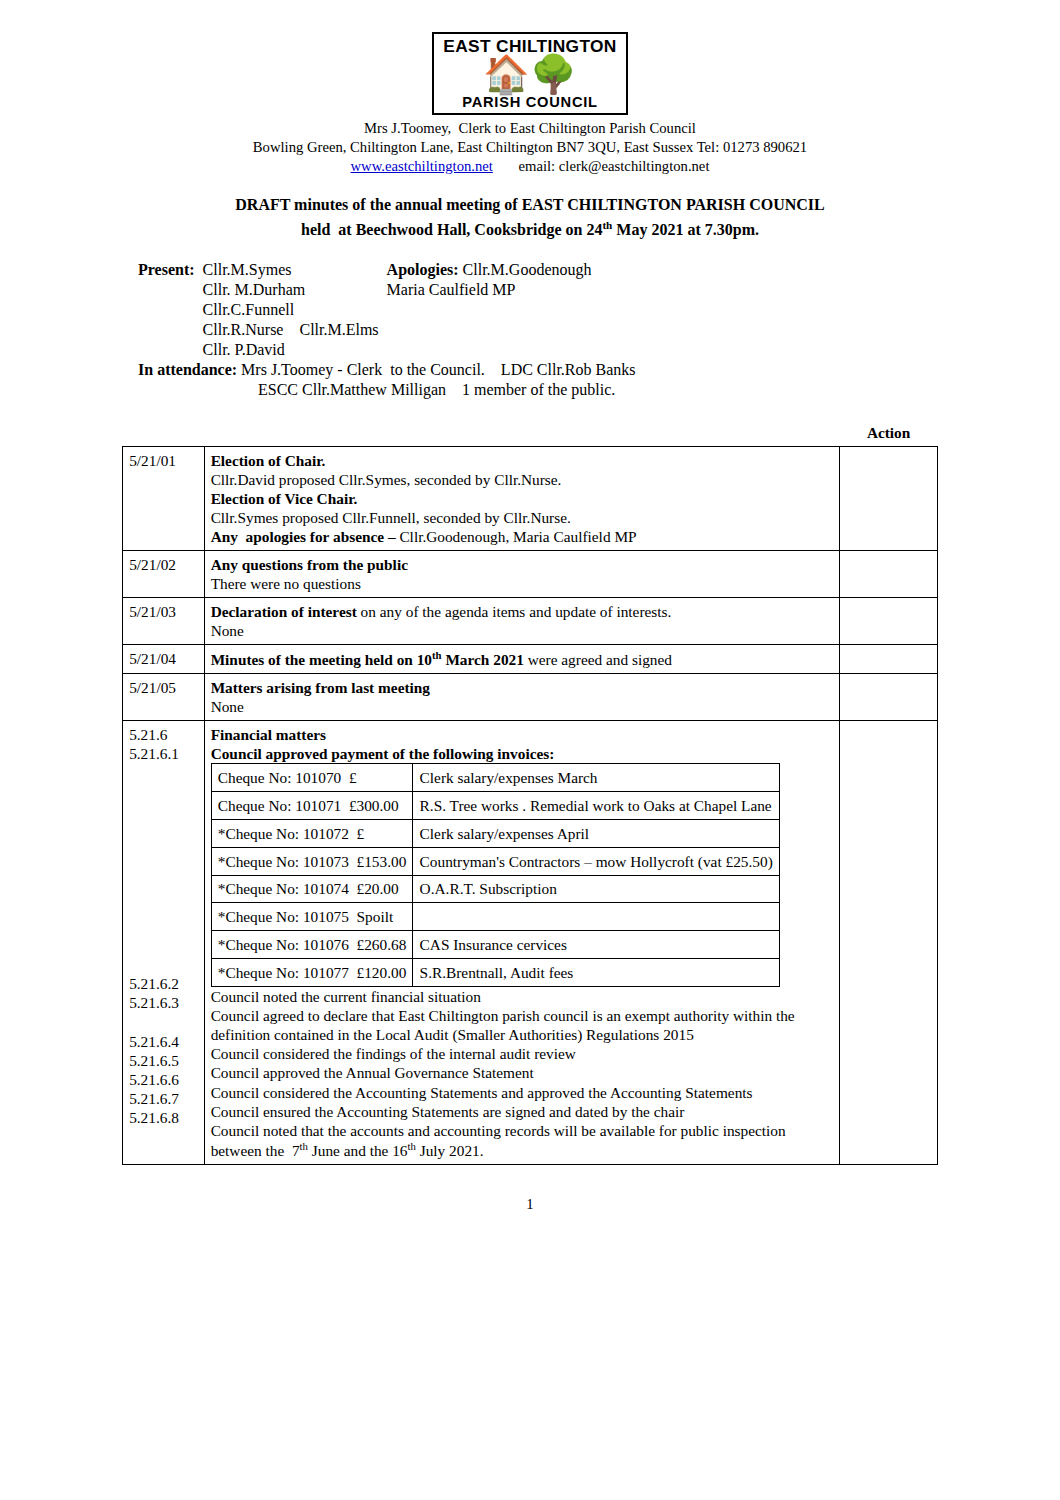EAST CHILTINGTON
🏠🌳
PARISH COUNCIL
Mrs J.Toomey, Clerk to East Chiltington Parish Council
Bowling Green, Chiltington Lane, East Chiltington BN7 3QU, East Sussex Tel: 01273 890621
www.eastchiltington.net email: clerk@eastchiltington.net
DRAFT minutes of the annual meeting of EAST CHILTINGTON PARISH COUNCIL
held at Beechwood Hall, Cooksbridge on 24th May 2021 at 7.30pm.
| Present: | Cllr.M.Symes | Apologies: Cllr.M.Goodenough |
| | Cllr. M.Durham | Maria Caulfield MP |
| | Cllr.C.Funnell | |
| | Cllr.R.Nurse Cllr.M.Elms | |
| | Cllr. P.David | |
In attendance: Mrs J.Toomey - Clerk to the Council. LDC Cllr.Rob Banks
ESCC Cllr.Matthew Milligan 1 member of the public.
| | | Action |
| --- | --- | --- |
| 5/21/01 | Election of Chair. Cllr.David proposed Cllr.Symes, seconded by Cllr.Nurse. Election of Vice Chair. Cllr.Symes proposed Cllr.Funnell, seconded by Cllr.Nurse. Any apologies for absence – Cllr.Goodenough, Maria Caulfield MP | |
| 5/21/02 | Any questions from the public There were no questions | |
| 5/21/03 | Declaration of interest on any of the agenda items and update of interests. None | |
| 5/21/04 | Minutes of the meeting held on 10 th March 2021 were agreed and signed | |
| 5/21/05 | Matters arising from last meeting None | |
| 5.21.6 5.21.6.1 5.21.6.2 5.21.6.3 5.21.6.4 5.21.6.5 5.21.6.6 5.21.6.7 5.21.6.8 | Financial matters Council approved payment of the following invoices: / Cheque No: 101070 £ / Clerk salary/expenses March / / Cheque No: 101071 £300.00 / R.S. Tree works . Remedial work to Oaks at Chapel Lane / / *Cheque No: 101072 £ / Clerk salary/expenses April / / *Cheque No: 101073 £153.00 / Countryman's Contractors – mow Hollycroft (vat £25.50) / / *Cheque No: 101074 £20.00 / O.A.R.T. Subscription / / *Cheque No: 101075 Spoilt / / / *Cheque No: 101076 £260.68 / CAS Insurance cervices / / *Cheque No: 101077 £120.00 / S.R.Brentnall, Audit fees / Council noted the current financial situation Council agreed to declare that East Chiltington parish council is an exempt authority within the definition contained in the Local Audit (Smaller Authorities) Regulations 2015 Council considered the findings of the internal audit review Council approved the Annual Governance Statement Council considered the Accounting Statements and approved the Accounting Statements Council ensured the Accounting Statements are signed and dated by the chair Council noted that the accounts and accounting records will be available for public inspection between the 7 th June and the 16 th July 2021. | |
1